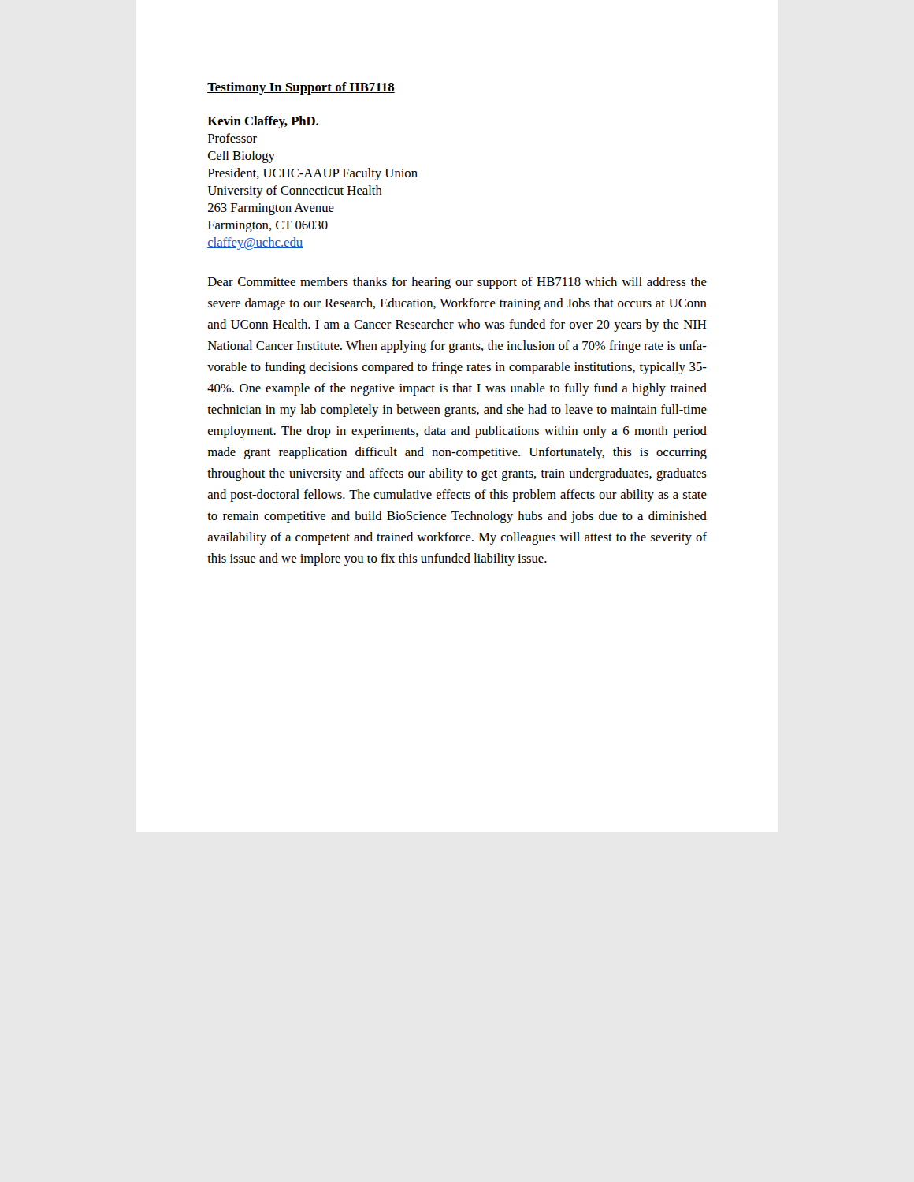Testimony In Support of HB7118
Kevin Claffey, PhD.
Professor
Cell Biology
President, UCHC-AAUP Faculty Union
University of Connecticut Health
263 Farmington Avenue
Farmington, CT 06030
claffey@uchc.edu
Dear Committee members thanks for hearing our support of HB7118 which will address the severe damage to our Research, Education, Workforce training and Jobs that occurs at UConn and UConn Health. I am a Cancer Researcher who was funded for over 20 years by the NIH National Cancer Institute. When applying for grants, the inclusion of a 70% fringe rate is unfavorable to funding decisions compared to fringe rates in comparable institutions, typically 35-40%. One example of the negative impact is that I was unable to fully fund a highly trained technician in my lab completely in between grants, and she had to leave to maintain full-time employment. The drop in experiments, data and publications within only a 6 month period made grant reapplication difficult and non-competitive. Unfortunately, this is occurring throughout the university and affects our ability to get grants, train undergraduates, graduates and post-doctoral fellows. The cumulative effects of this problem affects our ability as a state to remain competitive and build BioScience Technology hubs and jobs due to a diminished availability of a competent and trained workforce. My colleagues will attest to the severity of this issue and we implore you to fix this unfunded liability issue.